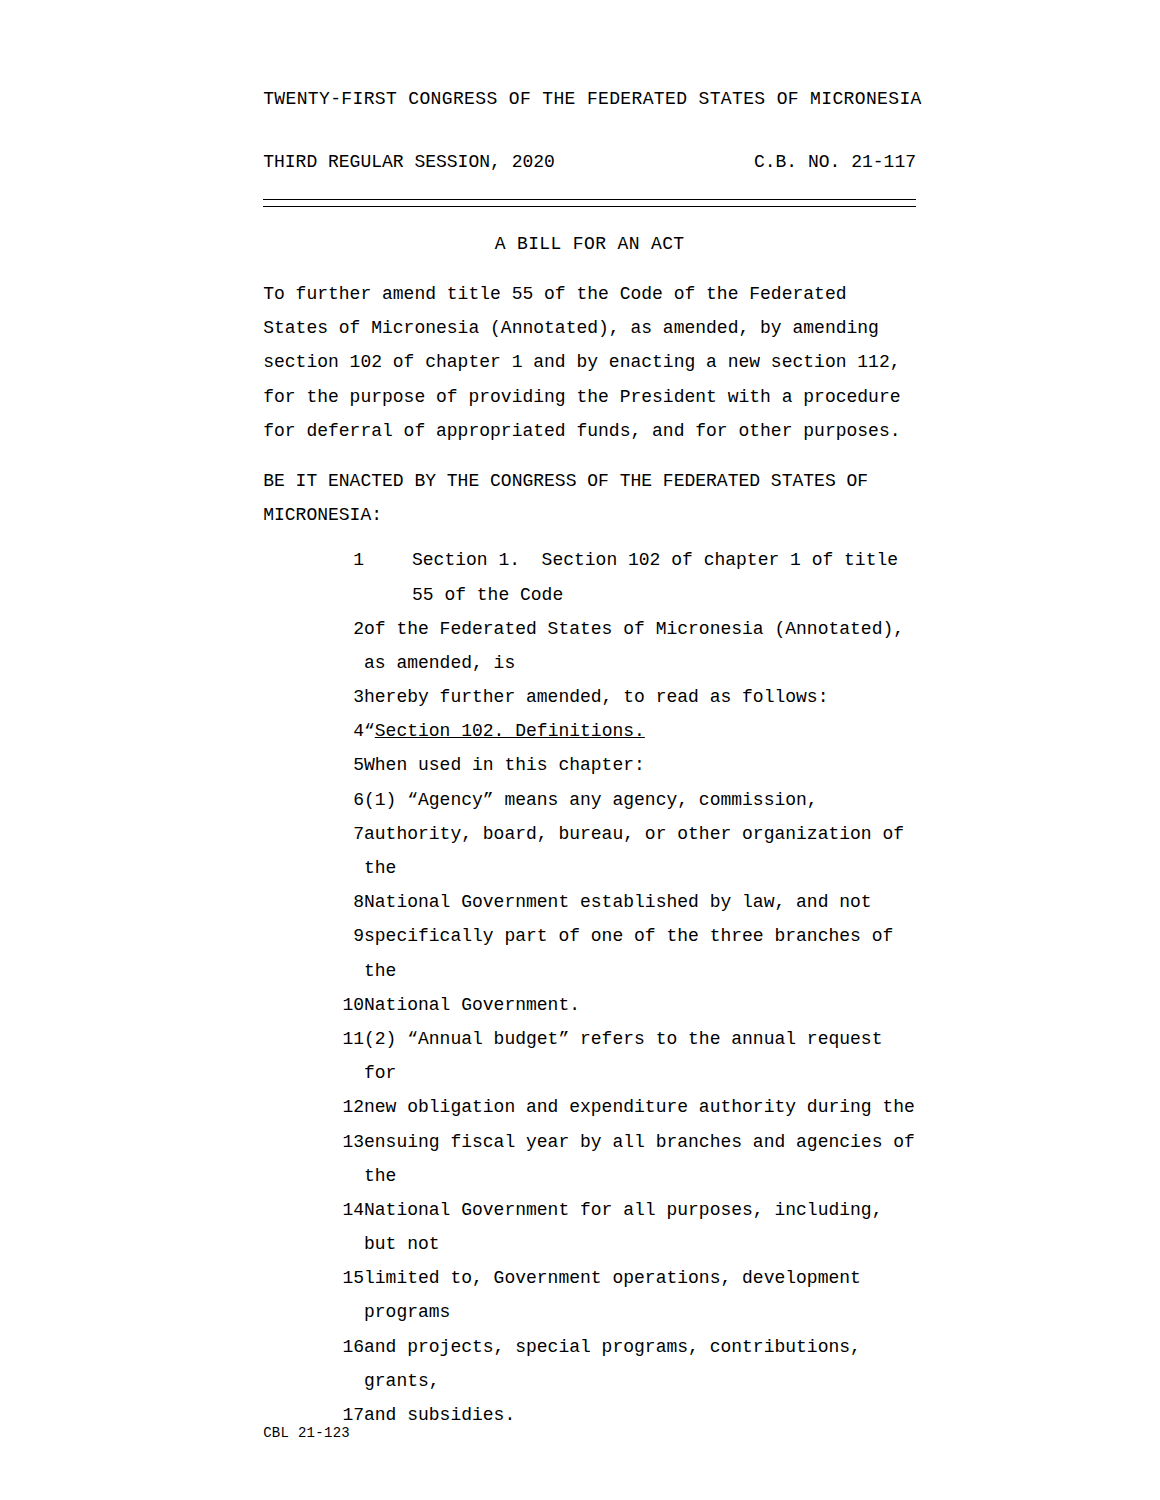TWENTY-FIRST CONGRESS OF THE FEDERATED STATES OF MICRONESIA
THIRD REGULAR SESSION, 2020 C.B. NO. 21-117
A BILL FOR AN ACT
To further amend title 55 of the Code of the Federated States of Micronesia (Annotated), as amended, by amending section 102 of chapter 1 and by enacting a new section 112, for the purpose of providing the President with a procedure for deferral of appropriated funds, and for other purposes.
BE IT ENACTED BY THE CONGRESS OF THE FEDERATED STATES OF MICRONESIA:
| 1 | Section 1. Section 102 of chapter 1 of title 55 of the Code |
| 2 | of the Federated States of Micronesia (Annotated), as amended, is |
| 3 | hereby further amended, to read as follows: |
| 4 | “ Section 102. Definitions. |
| 5 | When used in this chapter: |
| 6 | (1) “Agency” means any agency, commission, |
| 7 | authority, board, bureau, or other organization of the |
| 8 | National Government established by law, and not |
| 9 | specifically part of one of the three branches of the |
| 10 | National Government. |
| 11 | (2) “Annual budget” refers to the annual request for |
| 12 | new obligation and expenditure authority during the |
| 13 | ensuing fiscal year by all branches and agencies of the |
| 14 | National Government for all purposes, including, but not |
| 15 | limited to, Government operations, development programs |
| 16 | and projects, special programs, contributions, grants, |
| 17 | and subsidies. |
CBL 21-123